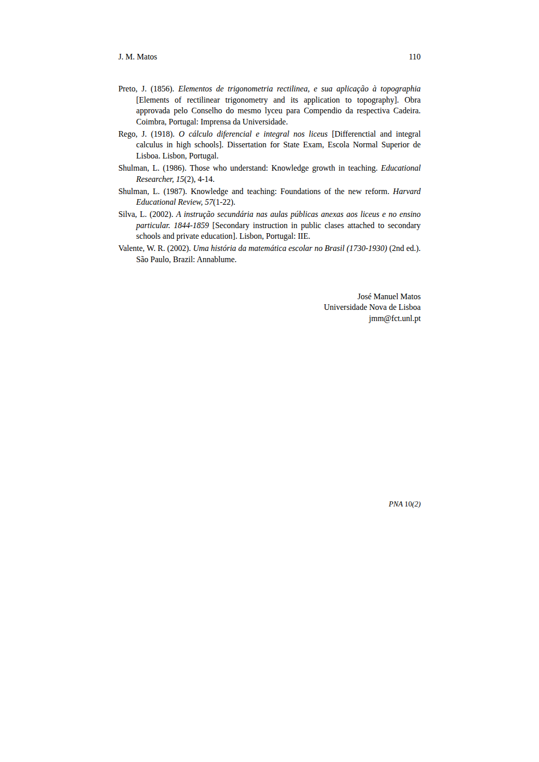J. M. Matos
110
Preto, J. (1856). Elementos de trigonometria rectilinea, e sua aplicação à topographia [Elements of rectilinear trigonometry and its application to topography]. Obra approvada pelo Conselho do mesmo lyceu para Compendio da respectiva Cadeira. Coimbra, Portugal: Imprensa da Universidade.
Rego, J. (1918). O cálculo diferencial e integral nos liceus [Differenctial and integral calculus in high schools]. Dissertation for State Exam, Escola Normal Superior de Lisboa. Lisbon, Portugal.
Shulman, L. (1986). Those who understand: Knowledge growth in teaching. Educational Researcher, 15(2), 4-14.
Shulman, L. (1987). Knowledge and teaching: Foundations of the new reform. Harvard Educational Review, 57(1-22).
Silva, L. (2002). A instrução secundária nas aulas públicas anexas aos liceus e no ensino particular. 1844-1859 [Secondary instruction in public clases attached to secondary schools and private education]. Lisbon, Portugal: IIE.
Valente, W. R. (2002). Uma história da matemática escolar no Brasil (1730-1930) (2nd ed.). São Paulo, Brazil: Annablume.
José Manuel Matos
Universidade Nova de Lisboa
jmm@fct.unl.pt
PNA 10(2)